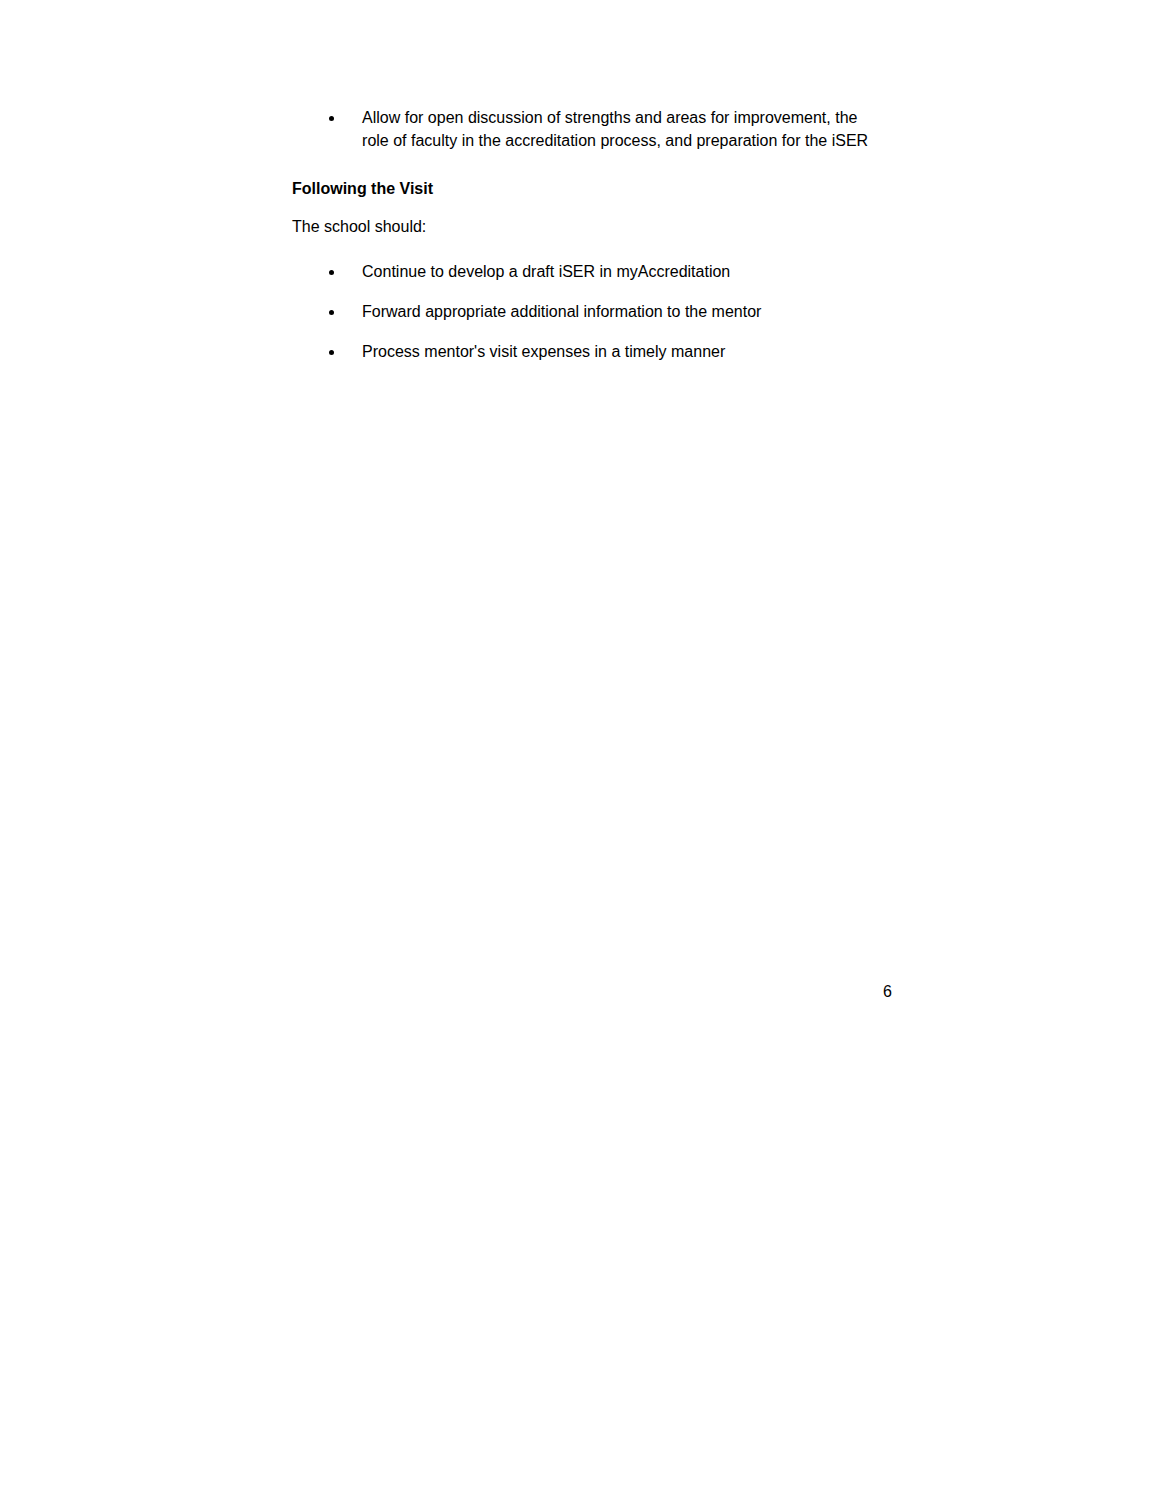Allow for open discussion of strengths and areas for improvement, the role of faculty in the accreditation process, and preparation for the iSER
Following the Visit
The school should:
Continue to develop a draft iSER in myAccreditation
Forward appropriate additional information to the mentor
Process mentor's visit expenses in a timely manner
6